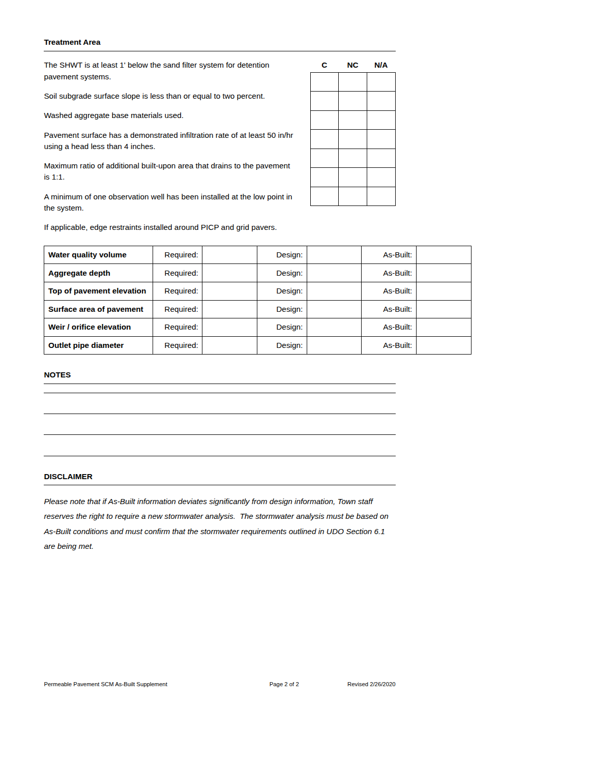Treatment Area
The SHWT is at least 1' below the sand filter system for detention pavement systems.
Soil subgrade surface slope is less than or equal to two percent.
Washed aggregate base materials used.
Pavement surface has a demonstrated infiltration rate of at least 50 in/hr using a head less than 4 inches.
Maximum ratio of additional built-upon area that drains to the pavement is 1:1.
A minimum of one observation well has been installed at the low point in the system.
If applicable, edge restraints installed around PICP and grid pavers.
| C | NC | N/A |
| --- | --- | --- |
| Water quality volume | Required: | | Design: | | As-Built: | |
| Aggregate depth | Required: | | Design: | | As-Built: | |
| Top of pavement elevation | Required: | | Design: | | As-Built: | |
| Surface area of pavement | Required: | | Design: | | As-Built: | |
| Weir / orifice elevation | Required: | | Design: | | As-Built: | |
| Outlet pipe diameter | Required: | | Design: | | As-Built: | |
NOTES
DISCLAIMER
Please note that if As-Built information deviates significantly from design information, Town staff reserves the right to require a new stormwater analysis. The stormwater analysis must be based on As-Built conditions and must confirm that the stormwater requirements outlined in UDO Section 6.1 are being met.
Permeable Pavement SCM As-Built Supplement Page 2 of 2 Revised 2/26/2020